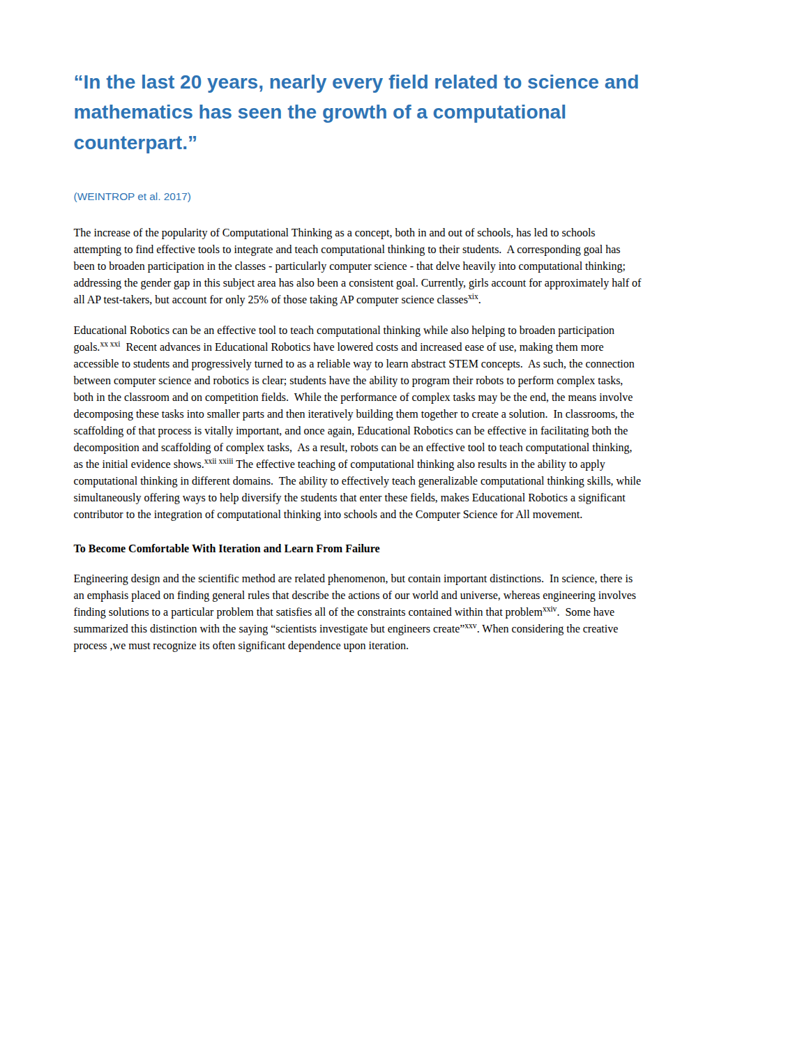“In the last 20 years, nearly every field related to science and mathematics has seen the growth of a computational counterpart.”
(WEINTROP et al. 2017)
The increase of the popularity of Computational Thinking as a concept, both in and out of schools, has led to schools attempting to find effective tools to integrate and teach computational thinking to their students. A corresponding goal has been to broaden participation in the classes - particularly computer science - that delve heavily into computational thinking; addressing the gender gap in this subject area has also been a consistent goal. Currently, girls account for approximately half of all AP test-takers, but account for only 25% of those taking AP computer science classesxix.
Educational Robotics can be an effective tool to teach computational thinking while also helping to broaden participation goals.xx xxi Recent advances in Educational Robotics have lowered costs and increased ease of use, making them more accessible to students and progressively turned to as a reliable way to learn abstract STEM concepts. As such, the connection between computer science and robotics is clear; students have the ability to program their robots to perform complex tasks, both in the classroom and on competition fields. While the performance of complex tasks may be the end, the means involve decomposing these tasks into smaller parts and then iteratively building them together to create a solution. In classrooms, the scaffolding of that process is vitally important, and once again, Educational Robotics can be effective in facilitating both the decomposition and scaffolding of complex tasks, As a result, robots can be an effective tool to teach computational thinking, as the initial evidence shows.xxii xxiii The effective teaching of computational thinking also results in the ability to apply computational thinking in different domains. The ability to effectively teach generalizable computational thinking skills, while simultaneously offering ways to help diversify the students that enter these fields, makes Educational Robotics a significant contributor to the integration of computational thinking into schools and the Computer Science for All movement.
To Become Comfortable With Iteration and Learn From Failure
Engineering design and the scientific method are related phenomenon, but contain important distinctions. In science, there is an emphasis placed on finding general rules that describe the actions of our world and universe, whereas engineering involves finding solutions to a particular problem that satisfies all of the constraints contained within that problemxxiv. Some have summarized this distinction with the saying “scientists investigate but engineers create”xxv. When considering the creative process ,we must recognize its often significant dependence upon iteration.